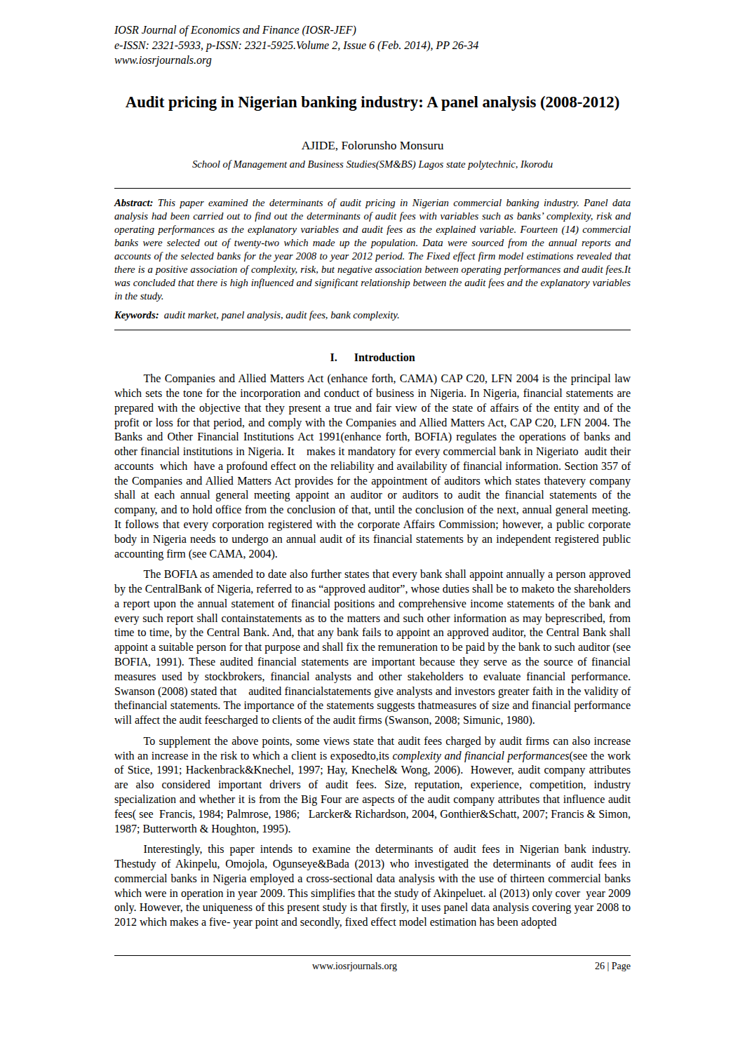IOSR Journal of Economics and Finance (IOSR-JEF)
e-ISSN: 2321-5933, p-ISSN: 2321-5925.Volume 2, Issue 6 (Feb. 2014), PP 26-34
www.iosrjournals.org
Audit pricing in Nigerian banking industry: A panel analysis (2008-2012)
AJIDE, Folorunsho Monsuru
School of Management and Business Studies(SM&BS) Lagos state polytechnic, Ikorodu
Abstract: This paper examined the determinants of audit pricing in Nigerian commercial banking industry. Panel data analysis had been carried out to find out the determinants of audit fees with variables such as banks’ complexity, risk and operating performances as the explanatory variables and audit fees as the explained variable. Fourteen (14) commercial banks were selected out of twenty-two which made up the population. Data were sourced from the annual reports and accounts of the selected banks for the year 2008 to year 2012 period. The Fixed effect firm model estimations revealed that there is a positive association of complexity, risk, but negative association between operating performances and audit fees.It was concluded that there is high influenced and significant relationship between the audit fees and the explanatory variables in the study.
Keywords: audit market, panel analysis, audit fees, bank complexity.
I. Introduction
The Companies and Allied Matters Act (enhance forth, CAMA) CAP C20, LFN 2004 is the principal law which sets the tone for the incorporation and conduct of business in Nigeria. In Nigeria, financial statements are prepared with the objective that they present a true and fair view of the state of affairs of the entity and of the profit or loss for that period, and comply with the Companies and Allied Matters Act, CAP C20, LFN 2004. The Banks and Other Financial Institutions Act 1991(enhance forth, BOFIA) regulates the operations of banks and other financial institutions in Nigeria. It makes it mandatory for every commercial bank in Nigeriato audit their accounts which have a profound effect on the reliability and availability of financial information. Section 357 of the Companies and Allied Matters Act provides for the appointment of auditors which states thatevery company shall at each annual general meeting appoint an auditor or auditors to audit the financial statements of the company, and to hold office from the conclusion of that, until the conclusion of the next, annual general meeting. It follows that every corporation registered with the corporate Affairs Commission; however, a public corporate body in Nigeria needs to undergo an annual audit of its financial statements by an independent registered public accounting firm (see CAMA, 2004).
The BOFIA as amended to date also further states that every bank shall appoint annually a person approved by the CentralBank of Nigeria, referred to as “approved auditor”, whose duties shall be to maketo the shareholders a report upon the annual statement of financial positions and comprehensive income statements of the bank and every such report shall containstatements as to the matters and such other information as may beprescribed, from time to time, by the Central Bank. And, that any bank fails to appoint an approved auditor, the Central Bank shall appoint a suitable person for that purpose and shall fix the remuneration to be paid by the bank to such auditor (see BOFIA, 1991). These audited financial statements are important because they serve as the source of financial measures used by stockbrokers, financial analysts and other stakeholders to evaluate financial performance. Swanson (2008) stated that audited financialstatements give analysts and investors greater faith in the validity of thefinancial statements. The importance of the statements suggests thatmeasures of size and financial performance will affect the audit feescharged to clients of the audit firms (Swanson, 2008; Simunic, 1980).
To supplement the above points, some views state that audit fees charged by audit firms can also increase with an increase in the risk to which a client is exposedto,its complexity and financial performances(see the work of Stice, 1991; Hackenbrack&Knechel, 1997; Hay, Knechel& Wong, 2006). However, audit company attributes are also considered important drivers of audit fees. Size, reputation, experience, competition, industry specialization and whether it is from the Big Four are aspects of the audit company attributes that influence audit fees( see Francis, 1984; Palmrose, 1986; Larcker& Richardson, 2004, Gonthier&Schatt, 2007; Francis & Simon, 1987; Butterworth & Houghton, 1995).
Interestingly, this paper intends to examine the determinants of audit fees in Nigerian bank industry. Thestudy of Akinpelu, Omojola, Ogunseye&Bada (2013) who investigated the determinants of audit fees in commercial banks in Nigeria employed a cross-sectional data analysis with the use of thirteen commercial banks which were in operation in year 2009. This simplifies that the study of Akinpeluet. al (2013) only cover year 2009 only. However, the uniqueness of this present study is that firstly, it uses panel data analysis covering year 2008 to 2012 which makes a five- year point and secondly, fixed effect model estimation has been adopted
www.iosrjournals.org 26 | Page